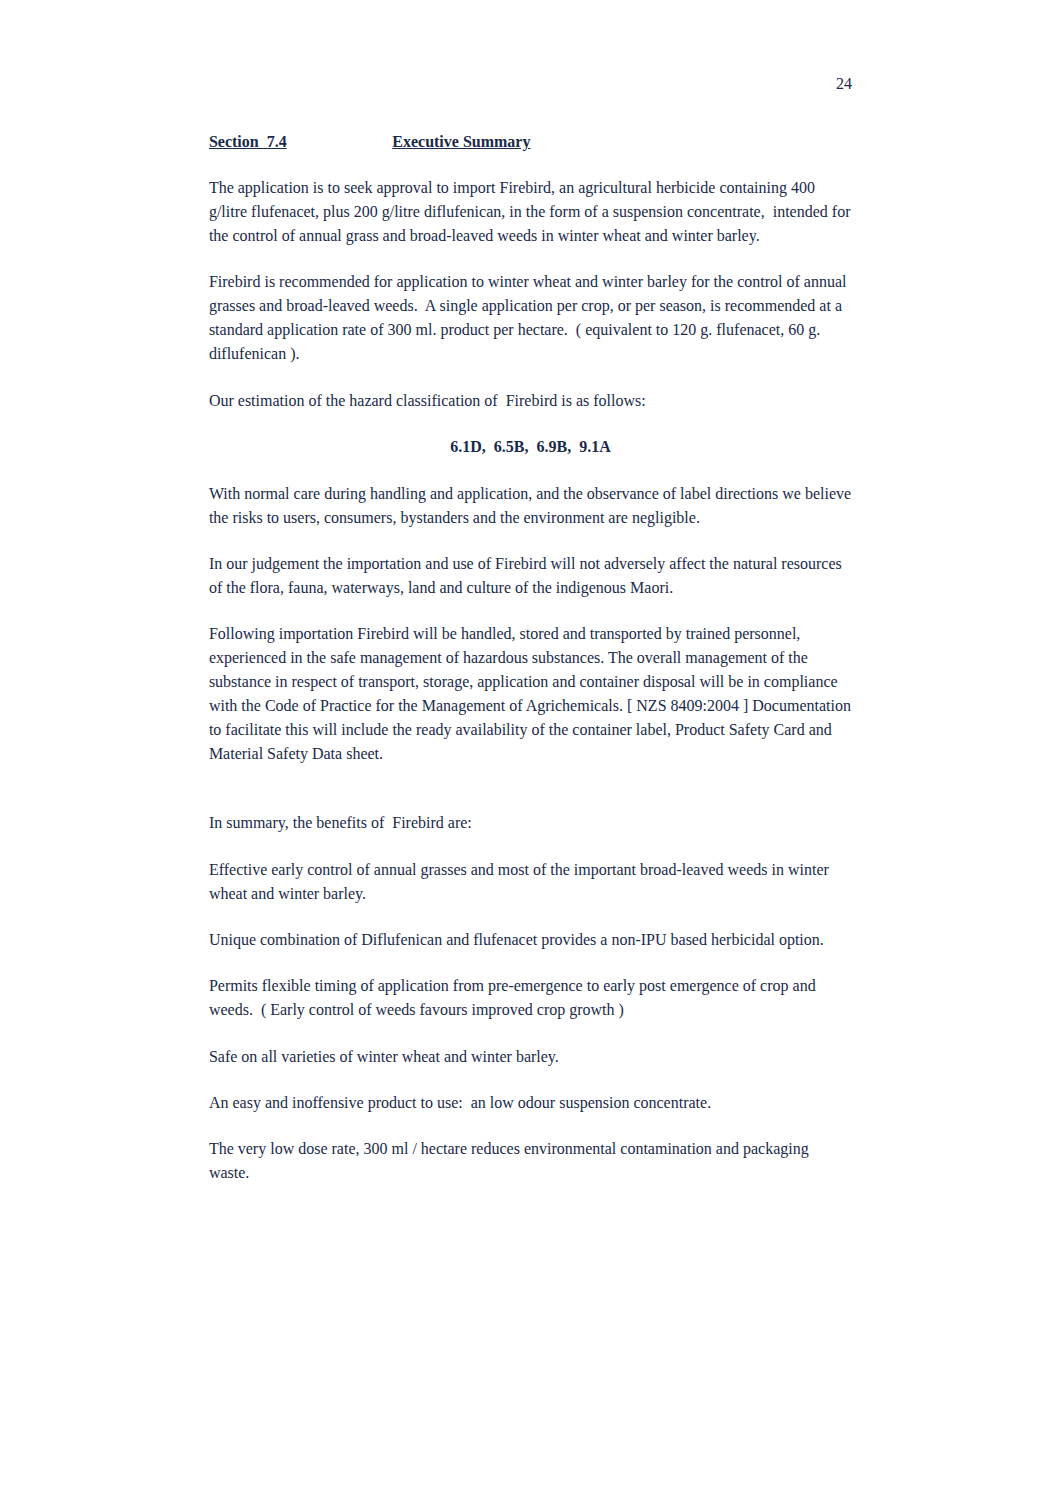24
Section 7.4 Executive Summary
The application is to seek approval to import Firebird, an agricultural herbicide containing 400 g/litre flufenacet, plus 200 g/litre diflufenican, in the form of a suspension concentrate, intended for the control of annual grass and broad-leaved weeds in winter wheat and winter barley.
Firebird is recommended for application to winter wheat and winter barley for the control of annual grasses and broad-leaved weeds. A single application per crop, or per season, is recommended at a standard application rate of 300 ml. product per hectare. ( equivalent to 120 g. flufenacet, 60 g. diflufenican ).
Our estimation of the hazard classification of Firebird is as follows:
6.1D, 6.5B, 6.9B, 9.1A
With normal care during handling and application, and the observance of label directions we believe the risks to users, consumers, bystanders and the environment are negligible.
In our judgement the importation and use of Firebird will not adversely affect the natural resources of the flora, fauna, waterways, land and culture of the indigenous Maori.
Following importation Firebird will be handled, stored and transported by trained personnel, experienced in the safe management of hazardous substances. The overall management of the substance in respect of transport, storage, application and container disposal will be in compliance with the Code of Practice for the Management of Agrichemicals. [ NZS 8409:2004 ] Documentation to facilitate this will include the ready availability of the container label, Product Safety Card and Material Safety Data sheet.
In summary, the benefits of Firebird are:
Effective early control of annual grasses and most of the important broad-leaved weeds in winter wheat and winter barley.
Unique combination of Diflufenican and flufenacet provides a non-IPU based herbicidal option.
Permits flexible timing of application from pre-emergence to early post emergence of crop and weeds. ( Early control of weeds favours improved crop growth )
Safe on all varieties of winter wheat and winter barley.
An easy and inoffensive product to use: an low odour suspension concentrate.
The very low dose rate, 300 ml / hectare reduces environmental contamination and packaging waste.